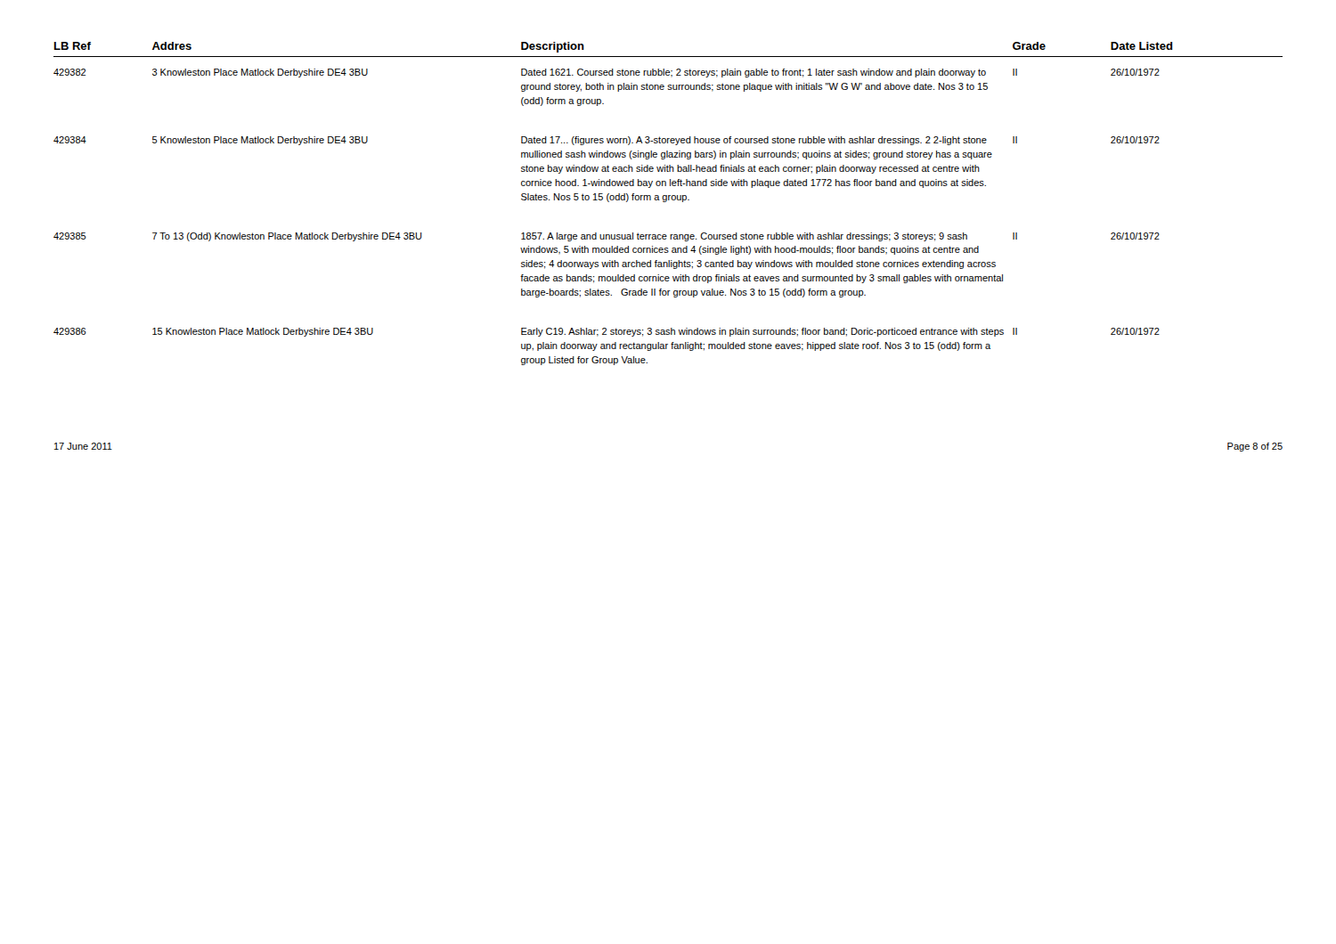| LB Ref | Addres | Description | Grade | Date Listed |
| --- | --- | --- | --- | --- |
| 429382 | 3 Knowleston Place Matlock Derbyshire DE4 3BU | Dated 1621. Coursed stone rubble; 2 storeys; plain gable to front; 1 later sash window and plain doorway to ground storey, both in plain stone surrounds; stone plaque with initials "W G W' and above date. Nos 3 to 15 (odd) form a group. | II | 26/10/1972 |
| 429384 | 5 Knowleston Place Matlock Derbyshire DE4 3BU | Dated 17... (figures worn). A 3-storeyed house of coursed stone rubble with ashlar dressings. 2 2-light stone mullioned sash windows (single glazing bars) in plain surrounds; quoins at sides; ground storey has a square stone bay window at each side with ball-head finials at each corner; plain doorway recessed at centre with cornice hood. 1-windowed bay on left-hand side with plaque dated 1772 has floor band and quoins at sides. Slates. Nos 5 to 15 (odd) form a group. | II | 26/10/1972 |
| 429385 | 7 To 13 (Odd) Knowleston Place Matlock Derbyshire DE4 3BU | 1857. A large and unusual terrace range. Coursed stone rubble with ashlar dressings; 3 storeys; 9 sash windows, 5 with moulded cornices and 4 (single light) with hood-moulds; floor bands; quoins at centre and sides; 4 doorways with arched fanlights; 3 canted bay windows with moulded stone cornices extending across facade as bands; moulded cornice with drop finials at eaves and surmounted by 3 small gables with ornamental barge-boards; slates. Grade II for group value. Nos 3 to 15 (odd) form a group. | II | 26/10/1972 |
| 429386 | 15 Knowleston Place Matlock Derbyshire DE4 3BU | Early C19. Ashlar; 2 storeys; 3 sash windows in plain surrounds; floor band; Doric-porticoed entrance with steps up, plain doorway and rectangular fanlight; moulded stone eaves; hipped slate roof. Nos 3 to 15 (odd) form a group Listed for Group Value. | II | 26/10/1972 |
17 June 2011 Page 8 of 25